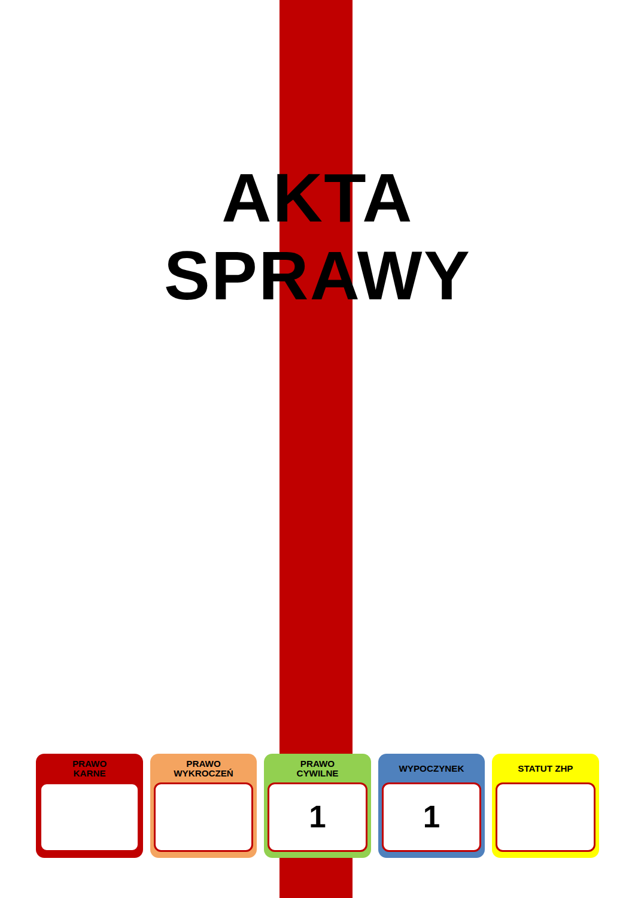Akta sprawy
Prawo
karne
Prawo
wykroczeń
Prawo
cywilne
1
Wypoczynek
1
Statut ZHP